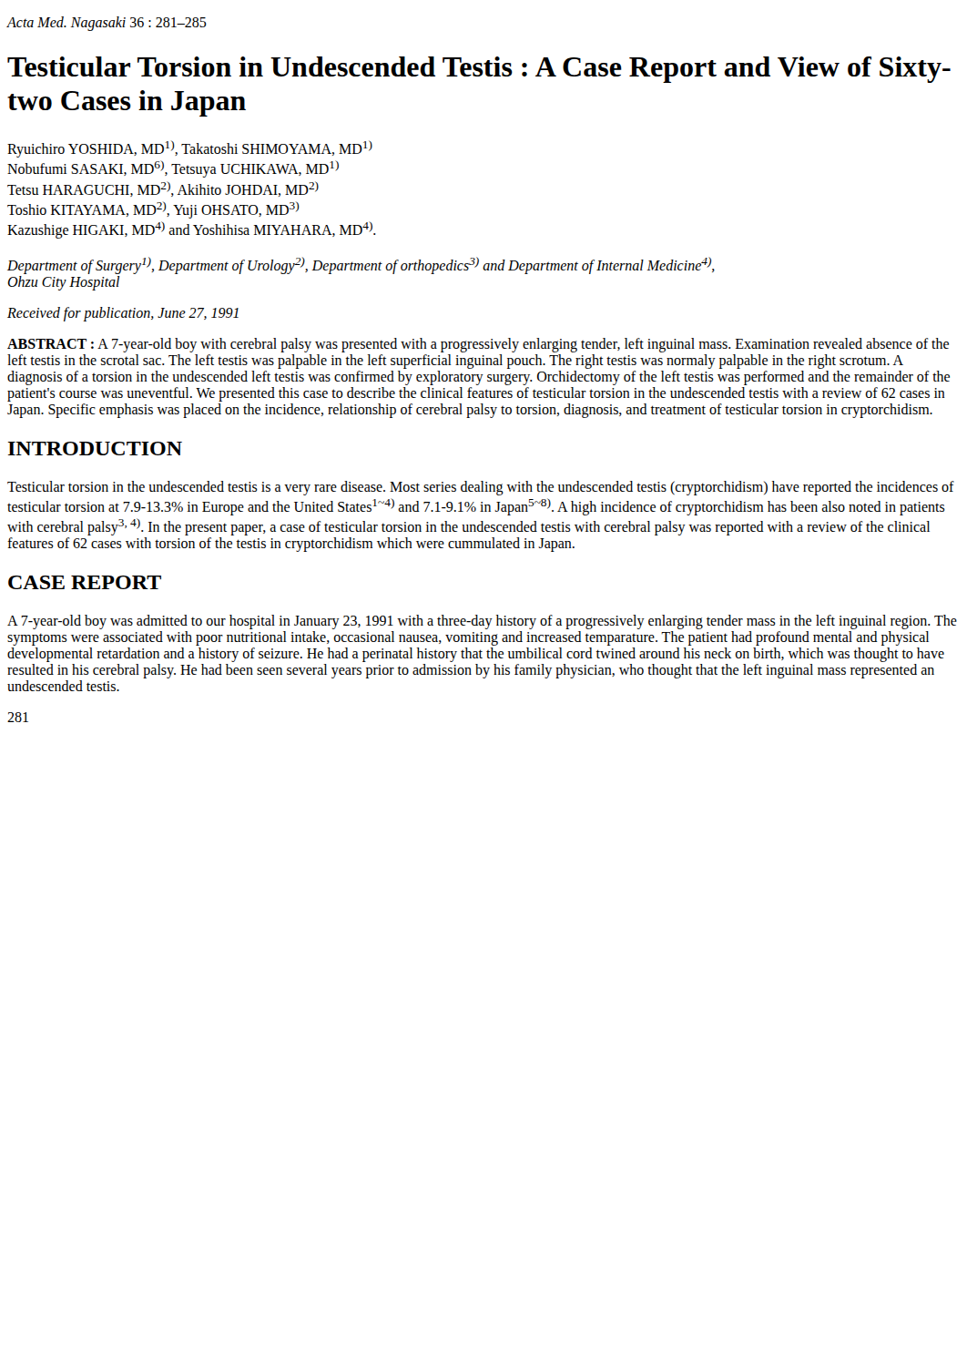Acta Med. Nagasaki 36 : 281–285
Testicular Torsion in Undescended Testis : A Case Report and View of Sixty-two Cases in Japan
Ryuichiro YOSHIDA, MD1), Takatoshi SHIMOYAMA, MD1)
Nobufumi SASAKI, MD6), Tetsuya UCHIKAWA, MD1)
Tetsu HARAGUCHI, MD2), Akihito JOHDAI, MD2)
Toshio KITAYAMA, MD2), Yuji OHSATO, MD3)
Kazushige HIGAKI, MD4) and Yoshihisa MIYAHARA, MD4).
Department of Surgery1), Department of Urology2), Department of orthopedics3) and Department of Internal Medicine4),
Ohzu City Hospital
Received for publication, June 27, 1991
ABSTRACT : A 7-year-old boy with cerebral palsy was presented with a progressively enlarging tender, left inguinal mass. Examination revealed absence of the left testis in the scrotal sac. The left testis was palpable in the left superficial inguinal pouch. The right testis was normaly palpable in the right scrotum. A diagnosis of a torsion in the undescended left testis was confirmed by exploratory surgery. Orchidectomy of the left testis was performed and the remainder of the patient's course was uneventful. We presented this case to describe the clinical features of testicular torsion in the undescended testis with a review of 62 cases in Japan. Specific emphasis was placed on the incidence, relationship of cerebral palsy to torsion, diagnosis, and treatment of testicular torsion in cryptorchidism.
INTRODUCTION
Testicular torsion in the undescended testis is a very rare disease. Most series dealing with the undescended testis (cryptorchidism) have reported the incidences of testicular torsion at 7.9-13.3% in Europe and the United States1~4) and 7.1-9.1% in Japan5~8). A high incidence of cryptorchidism has been also noted in patients with cerebral palsy3, 4). In the present paper, a case of testicular torsion in the undescended testis with cerebral palsy was reported with a review of the clinical features of 62 cases with torsion of the testis in cryptorchidism which were cummulated in Japan.
CASE REPORT
A 7-year-old boy was admitted to our hospital in January 23, 1991 with a three-day history of a progressively enlarging tender mass in the left inguinal region. The symptoms were associated with poor nutritional intake, occasional nausea, vomiting and increased temparature. The patient had profound mental and physical developmental retardation and a history of seizure. He had a perinatal history that the umbilical cord twined around his neck on birth, which was thought to have resulted in his cerebral palsy. He had been seen several years prior to admission by his family physician, who thought that the left inguinal mass represented an undescended testis.
281